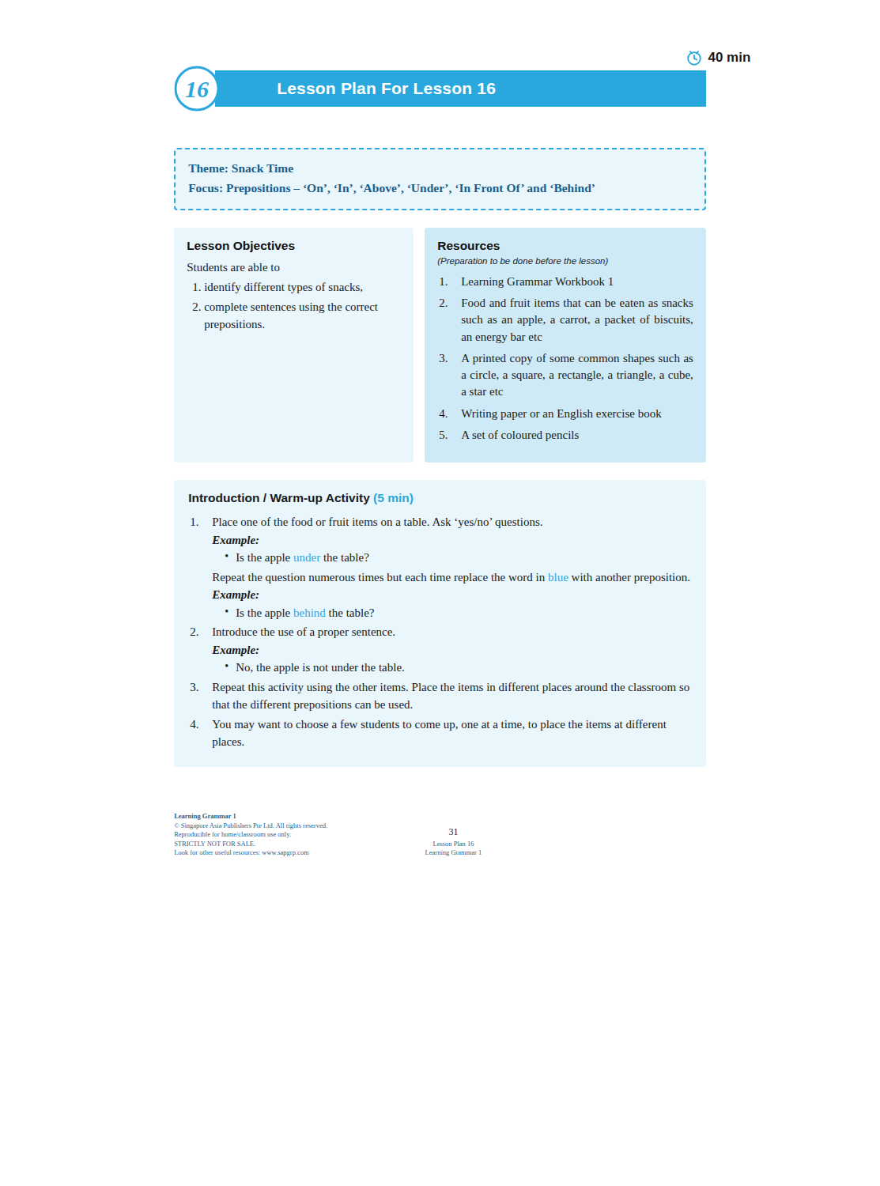Lesson Plan For Lesson 16
16
40 min
Theme: Snack Time
Focus: Prepositions – ‘On’, ‘In’, ‘Above’, ‘Under’, ‘In Front Of’ and ‘Behind’
Lesson Objectives
Students are able to
identify different types of snacks,
complete sentences using the correct prepositions.
Resources
(Preparation to be done before the lesson)
Learning Grammar Workbook 1
Food and fruit items that can be eaten as snacks such as an apple, a carrot, a packet of biscuits, an energy bar etc
A printed copy of some common shapes such as a circle, a square, a rectangle, a triangle, a cube, a star etc
Writing paper or an English exercise book
A set of coloured pencils
Introduction / Warm-up Activity (5 min)
Place one of the food or fruit items on a table. Ask ‘yes/no’ questions.
Example:
Is the apple under the table?
Repeat the question numerous times but each time replace the word in blue with another preposition.
Example:
Is the apple behind the table?
Introduce the use of a proper sentence.
Example:
No, the apple is not under the table.
Repeat this activity using the other items. Place the items in different places around the classroom so that the different prepositions can be used.
You may want to choose a few students to come up, one at a time, to place the items at different places.
Learning Grammar 1
© Singapore Asia Publishers Pte Ltd. All rights reserved.
Reproducible for home/classroom use only.
STRICTLY NOT FOR SALE.
Look for other useful resources: www.sapgrp.com
31
Lesson Plan 16
Learning Grammar 1